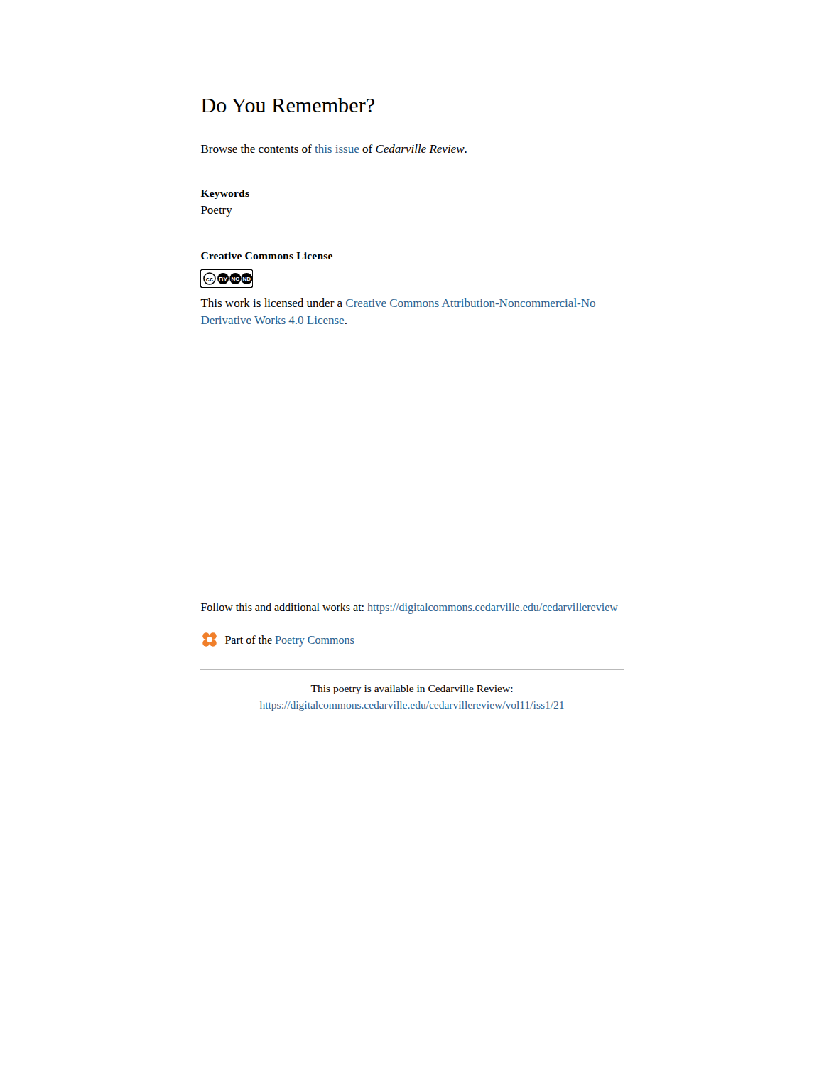Do You Remember?
Browse the contents of this issue of Cedarville Review.
Keywords
Poetry
Creative Commons License
This work is licensed under a Creative Commons Attribution-Noncommercial-No Derivative Works 4.0 License.
Follow this and additional works at: https://digitalcommons.cedarville.edu/cedarvillereview
Part of the Poetry Commons
This poetry is available in Cedarville Review: https://digitalcommons.cedarville.edu/cedarvillereview/vol11/iss1/21